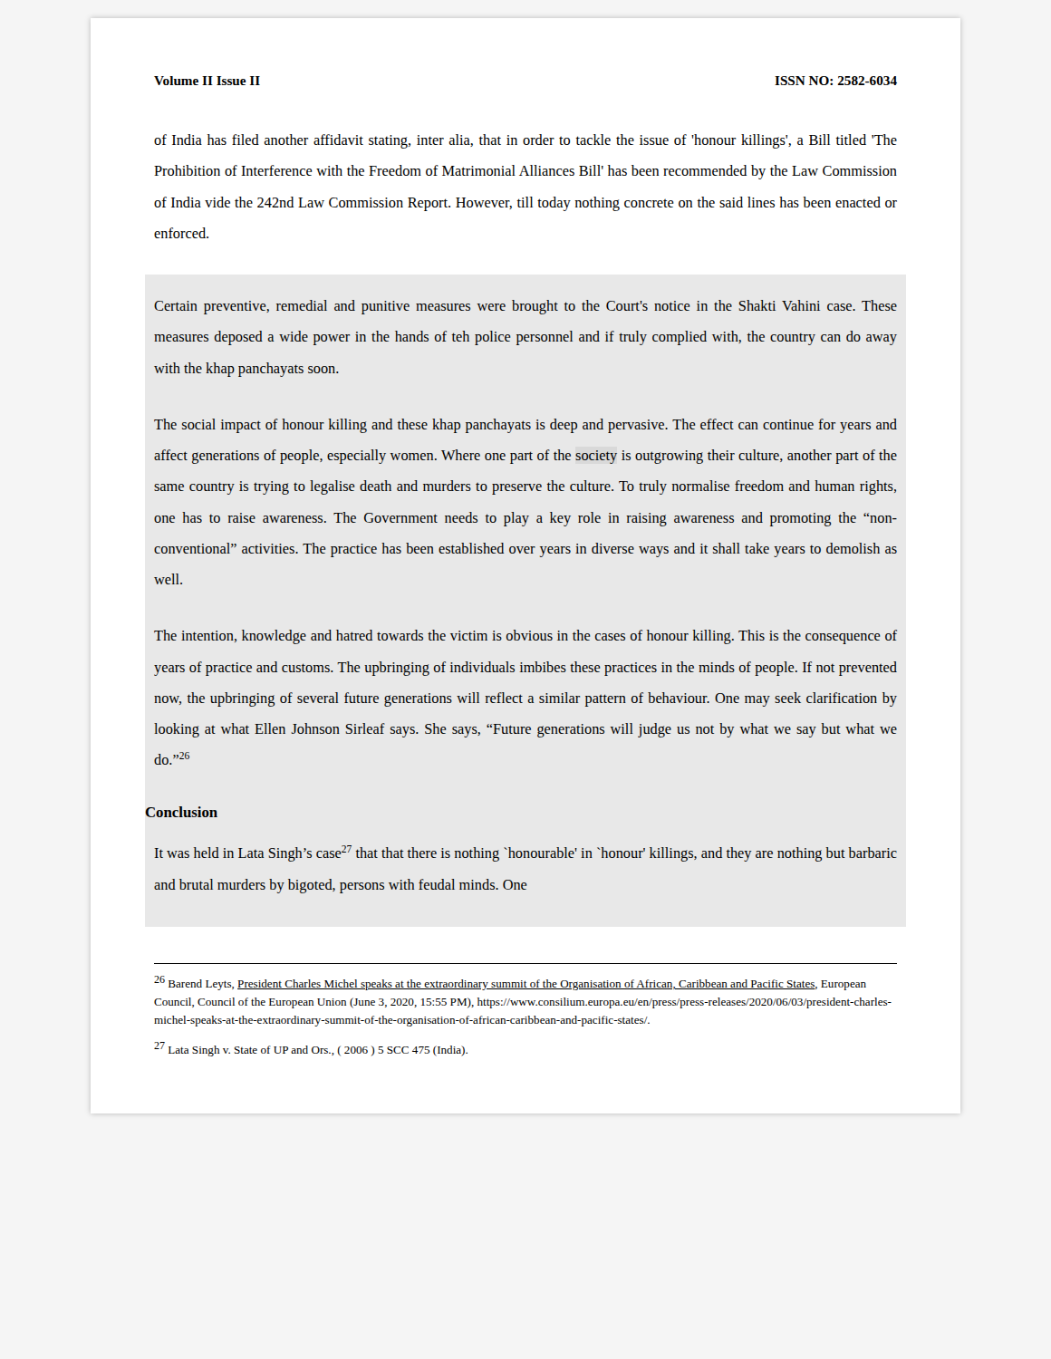Volume II Issue II ISSN NO: 2582-6034
of India has filed another affidavit stating, inter alia, that in order to tackle the issue of 'honour killings', a Bill titled 'The Prohibition of Interference with the Freedom of Matrimonial Alliances Bill' has been recommended by the Law Commission of India vide the 242nd Law Commission Report. However, till today nothing concrete on the said lines has been enacted or enforced.
Certain preventive, remedial and punitive measures were brought to the Court's notice in the Shakti Vahini case. These measures deposed a wide power in the hands of teh police personnel and if truly complied with, the country can do away with the khap panchayats soon.
The social impact of honour killing and these khap panchayats is deep and pervasive. The effect can continue for years and affect generations of people, especially women. Where one part of the society is outgrowing their culture, another part of the same country is trying to legalise death and murders to preserve the culture. To truly normalise freedom and human rights, one has to raise awareness. The Government needs to play a key role in raising awareness and promoting the “non-conventional” activities. The practice has been established over years in diverse ways and it shall take years to demolish as well.
The intention, knowledge and hatred towards the victim is obvious in the cases of honour killing. This is the consequence of years of practice and customs. The upbringing of individuals imbibes these practices in the minds of people. If not prevented now, the upbringing of several future generations will reflect a similar pattern of behaviour. One may seek clarification by looking at what Ellen Johnson Sirleaf says. She says, “Future generations will judge us not by what we say but what we do.”26
Conclusion
It was held in Lata Singh’s case27 that that there is nothing `honourable' in `honour' killings, and they are nothing but barbaric and brutal murders by bigoted, persons with feudal minds. One
26 Barend Leyts, President Charles Michel speaks at the extraordinary summit of the Organisation of African, Caribbean and Pacific States, European Council, Council of the European Union (June 3, 2020, 15:55 PM), https://www.consilium.europa.eu/en/press/press-releases/2020/06/03/president-charles-michel-speaks-at-the-extraordinary-summit-of-the-organisation-of-african-caribbean-and-pacific-states/.
27 Lata Singh v. State of UP and Ors., ( 2006 ) 5 SCC 475 (India).